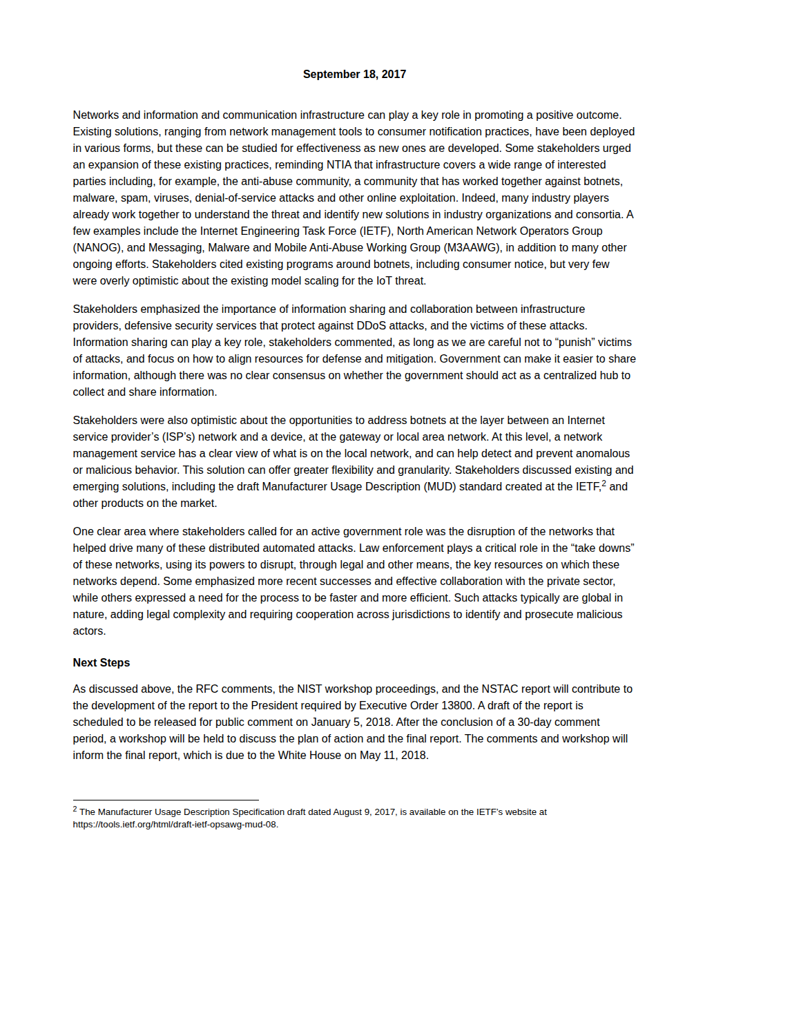September 18, 2017
Networks and information and communication infrastructure can play a key role in promoting a positive outcome. Existing solutions, ranging from network management tools to consumer notification practices, have been deployed in various forms, but these can be studied for effectiveness as new ones are developed. Some stakeholders urged an expansion of these existing practices, reminding NTIA that infrastructure covers a wide range of interested parties including, for example, the anti-abuse community, a community that has worked together against botnets, malware, spam, viruses, denial-of-service attacks and other online exploitation. Indeed, many industry players already work together to understand the threat and identify new solutions in industry organizations and consortia. A few examples include the Internet Engineering Task Force (IETF), North American Network Operators Group (NANOG), and Messaging, Malware and Mobile Anti-Abuse Working Group (M3AAWG), in addition to many other ongoing efforts. Stakeholders cited existing programs around botnets, including consumer notice, but very few were overly optimistic about the existing model scaling for the IoT threat.
Stakeholders emphasized the importance of information sharing and collaboration between infrastructure providers, defensive security services that protect against DDoS attacks, and the victims of these attacks. Information sharing can play a key role, stakeholders commented, as long as we are careful not to “punish” victims of attacks, and focus on how to align resources for defense and mitigation. Government can make it easier to share information, although there was no clear consensus on whether the government should act as a centralized hub to collect and share information.
Stakeholders were also optimistic about the opportunities to address botnets at the layer between an Internet service provider’s (ISP’s) network and a device, at the gateway or local area network. At this level, a network management service has a clear view of what is on the local network, and can help detect and prevent anomalous or malicious behavior. This solution can offer greater flexibility and granularity. Stakeholders discussed existing and emerging solutions, including the draft Manufacturer Usage Description (MUD) standard created at the IETF,2 and other products on the market.
One clear area where stakeholders called for an active government role was the disruption of the networks that helped drive many of these distributed automated attacks. Law enforcement plays a critical role in the “take downs” of these networks, using its powers to disrupt, through legal and other means, the key resources on which these networks depend. Some emphasized more recent successes and effective collaboration with the private sector, while others expressed a need for the process to be faster and more efficient. Such attacks typically are global in nature, adding legal complexity and requiring cooperation across jurisdictions to identify and prosecute malicious actors.
Next Steps
As discussed above, the RFC comments, the NIST workshop proceedings, and the NSTAC report will contribute to the development of the report to the President required by Executive Order 13800. A draft of the report is scheduled to be released for public comment on January 5, 2018. After the conclusion of a 30-day comment period, a workshop will be held to discuss the plan of action and the final report. The comments and workshop will inform the final report, which is due to the White House on May 11, 2018.
2 The Manufacturer Usage Description Specification draft dated August 9, 2017, is available on the IETF’s website at https://tools.ietf.org/html/draft-ietf-opsawg-mud-08.